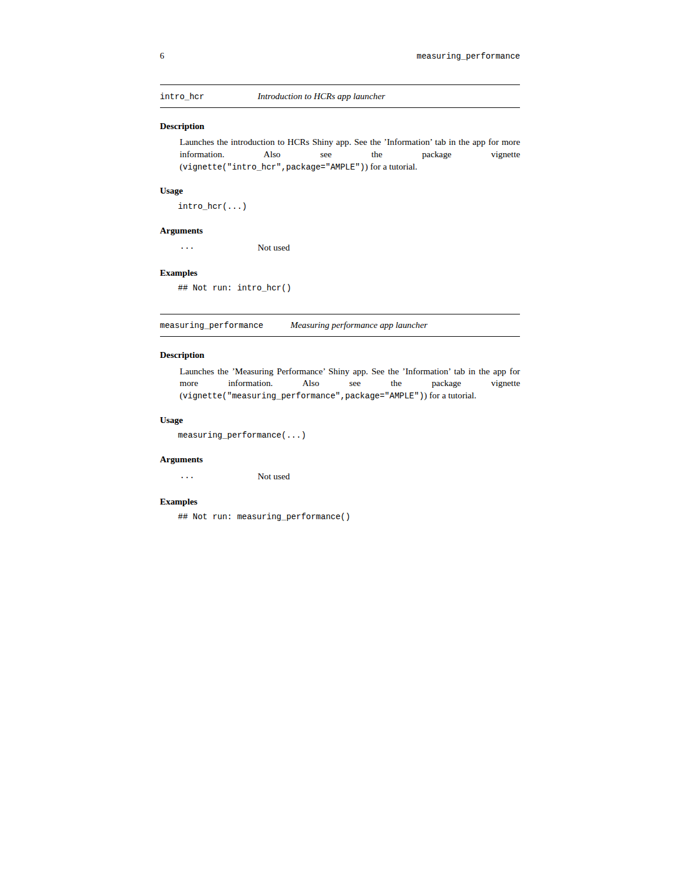6 measuring_performance
intro_hcr Introduction to HCRs app launcher
Description
Launches the introduction to HCRs Shiny app. See the ’Information’ tab in the app for more information. Also see the package vignette (vignette("intro_hcr",package="AMPLE")) for a tutorial.
Usage
intro_hcr(...)
Arguments
| ... | Not used |
Examples
## Not run: intro_hcr()
measuring_performance Measuring performance app launcher
Description
Launches the ’Measuring Performance’ Shiny app. See the ’Information’ tab in the app for more information. Also see the package vignette (vignette("measuring_performance",package="AMPLE")) for a tutorial.
Usage
measuring_performance(...)
Arguments
| ... | Not used |
Examples
## Not run: measuring_performance()